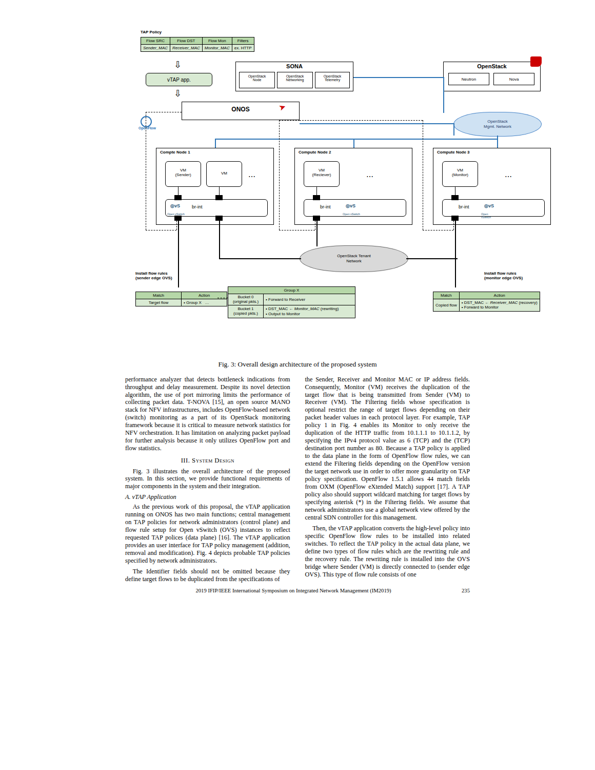TAP Policy
| Flow SRC | Flow DST | Flow Mon | Filters |
| Sender_MAC | Receiver_MAC | Monitor_MAC | ex. HTTP |
⇩
vTAP app.
⇩
SONA
OpenStack
Node
OpenStack
Networking
OpenStack
Telemetry
OpenStack
Neutron
Nova
ONOS
➤
OpenFlow
OpenStack
Mgmt. Network
Compte Node 1
VM
(Sender)
VM
⋯
◎vS
br-int
Open vSwitch
Compute Node 2
VM
(Reciever)
⋯
br-int
◎vS
Open vSwitch
Compute Node 3
VM
(Monitor)
⋯
br-int
◎vS
Open vSwitch
OpenStack Tenant
Network
Install flow rules
(sender edge OVS)
Install flow rules
(monitor edge OVS)
| Match | Action |
| Target flow | • Group X … |
| Group X |
| Bucket 0 (original pkts.) | • Forward to Receiver |
| Bucket 1 (copied pkts.) | • DST_MAC ← Monitor_MAC (rewriting) • Output to Monitor |
| Match | Action |
| Copied flow | • DST_MAC ← Receiver_MAC (recovery) • Forward to Monitor |
Fig. 3: Overall design architecture of the proposed system
performance analyzer that detects bottleneck indications from throughput and delay measurement. Despite its novel detection algorithm, the use of port mirroring limits the performance of collecting packet data. T-NOVA [15], an open source MANO stack for NFV infrastructures, includes OpenFlow-based network (switch) monitoring as a part of its OpenStack monitoring framework because it is critical to measure network statistics for NFV orchestration. It has limitation on analyzing packet payload for further analysis because it only utilizes OpenFlow port and flow statistics.
III. System Design
Fig. 3 illustrates the overall architecture of the proposed system. In this section, we provide functional requirements of major components in the system and their integration.
A. vTAP Application
As the previous work of this proposal, the vTAP application running on ONOS has two main functions; central management on TAP policies for network administrators (control plane) and flow rule setup for Open vSwitch (OVS) instances to reflect requested TAP polices (data plane) [16]. The vTAP application provides an user interface for TAP policy management (addition, removal and modification). Fig. 4 depicts probable TAP policies specified by network administrators.
The Identifier fields should not be omitted because they define target flows to be duplicated from the specifications of
the Sender, Receiver and Monitor MAC or IP address fields. Consequently, Monitor (VM) receives the duplication of the target flow that is being transmitted from Sender (VM) to Receiver (VM). The Filtering fields whose specification is optional restrict the range of target flows depending on their packet header values in each protocol layer. For example, TAP policy 1 in Fig. 4 enables its Monitor to only receive the duplication of the HTTP traffic from 10.1.1.1 to 10.1.1.2, by specifying the IPv4 protocol value as 6 (TCP) and the (TCP) destination port number as 80. Because a TAP policy is applied to the data plane in the form of OpenFlow flow rules, we can extend the Filtering fields depending on the OpenFlow version the target network use in order to offer more granularity on TAP policy specification. OpenFlow 1.5.1 allows 44 match fields from OXM (OpenFlow eXtended Match) support [17]. A TAP policy also should support wildcard matching for target flows by specifying asterisk (*) in the Filtering fields. We assume that network administrators use a global network view offered by the central SDN controller for this management.
Then, the vTAP application converts the high-level policy into specific OpenFlow flow rules to be installed into related switches. To reflect the TAP policy in the actual data plane, we define two types of flow rules which are the rewriting rule and the recovery rule. The rewriting rule is installed into the OVS bridge where Sender (VM) is directly connected to (sender edge OVS). This type of flow rule consists of one
2019 IFIP/IEEE International Symposium on Integrated Network Management (IM2019)
235